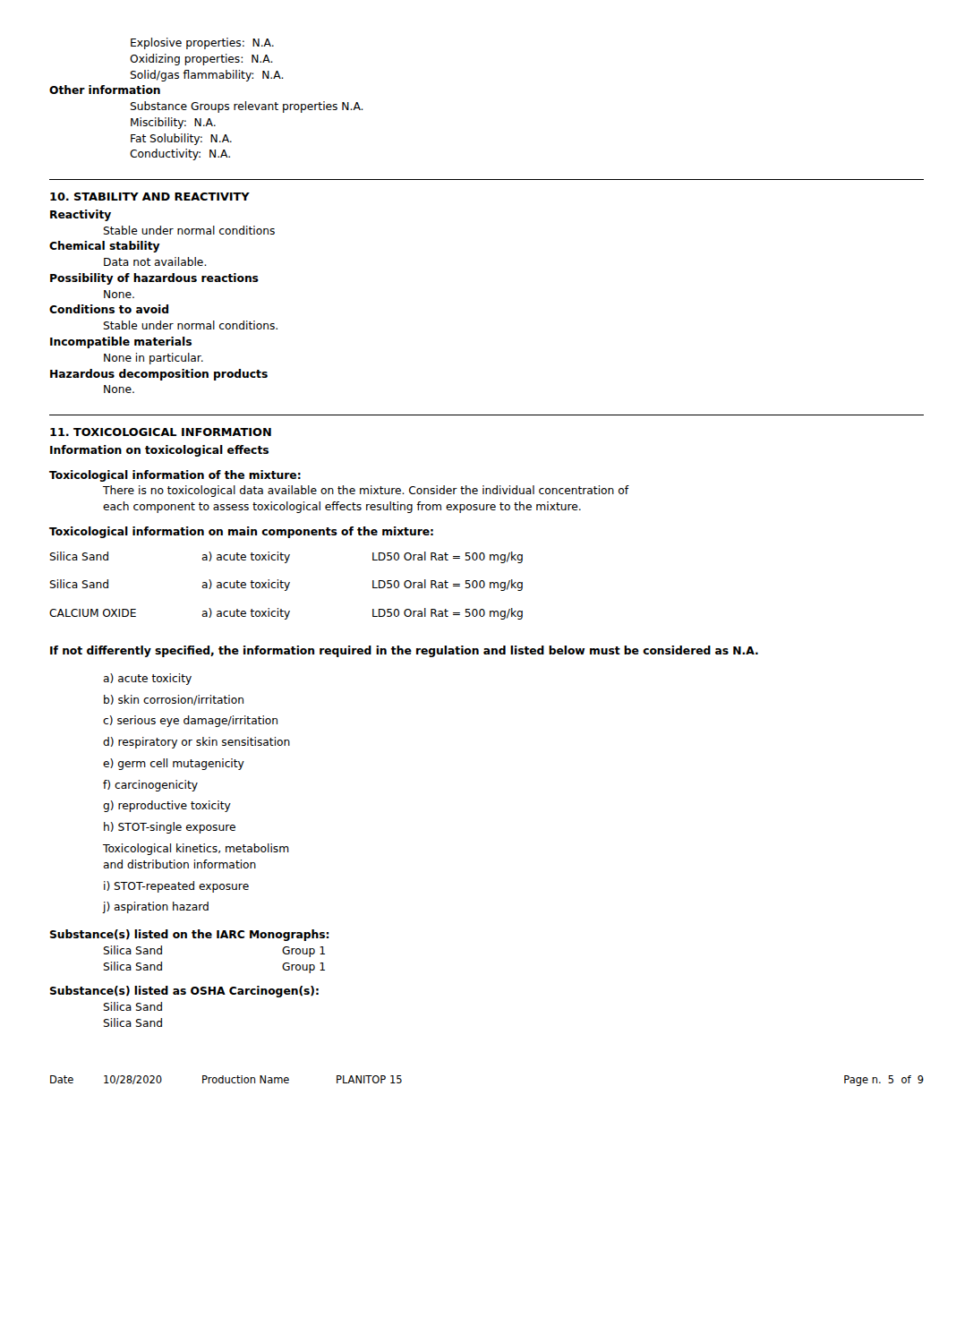Explosive properties: N.A.
Oxidizing properties: N.A.
Solid/gas flammability: N.A.
Other information
Substance Groups relevant properties N.A.
Miscibility: N.A.
Fat Solubility: N.A.
Conductivity: N.A.
10. STABILITY AND REACTIVITY
Reactivity
Stable under normal conditions
Chemical stability
Data not available.
Possibility of hazardous reactions
None.
Conditions to avoid
Stable under normal conditions.
Incompatible materials
None in particular.
Hazardous decomposition products
None.
11. TOXICOLOGICAL INFORMATION
Information on toxicological effects
Toxicological information of the mixture:
There is no toxicological data available on the mixture. Consider the individual concentration of
each component to assess toxicological effects resulting from exposure to the mixture.
Toxicological information on main components of the mixture:
| Silica Sand | a) acute toxicity | LD50 Oral Rat = 500 mg/kg |
| Silica Sand | a) acute toxicity | LD50 Oral Rat = 500 mg/kg |
| CALCIUM OXIDE | a) acute toxicity | LD50 Oral Rat = 500 mg/kg |
If not differently specified, the information required in the regulation and listed below must be considered as N.A.
a) acute toxicity
b) skin corrosion/irritation
c) serious eye damage/irritation
d) respiratory or skin sensitisation
e) germ cell mutagenicity
f) carcinogenicity
g) reproductive toxicity
h) STOT-single exposure
Toxicological kinetics, metabolism
and distribution information
i) STOT-repeated exposure
j) aspiration hazard
Substance(s) listed on the IARC Monographs:
Silica Sand Group 1
Silica Sand Group 1
Substance(s) listed as OSHA Carcinogen(s):
Silica Sand
Silica Sand
Date 10/28/2020 Production Name PLANITOP 15
Page n. 5 of 9